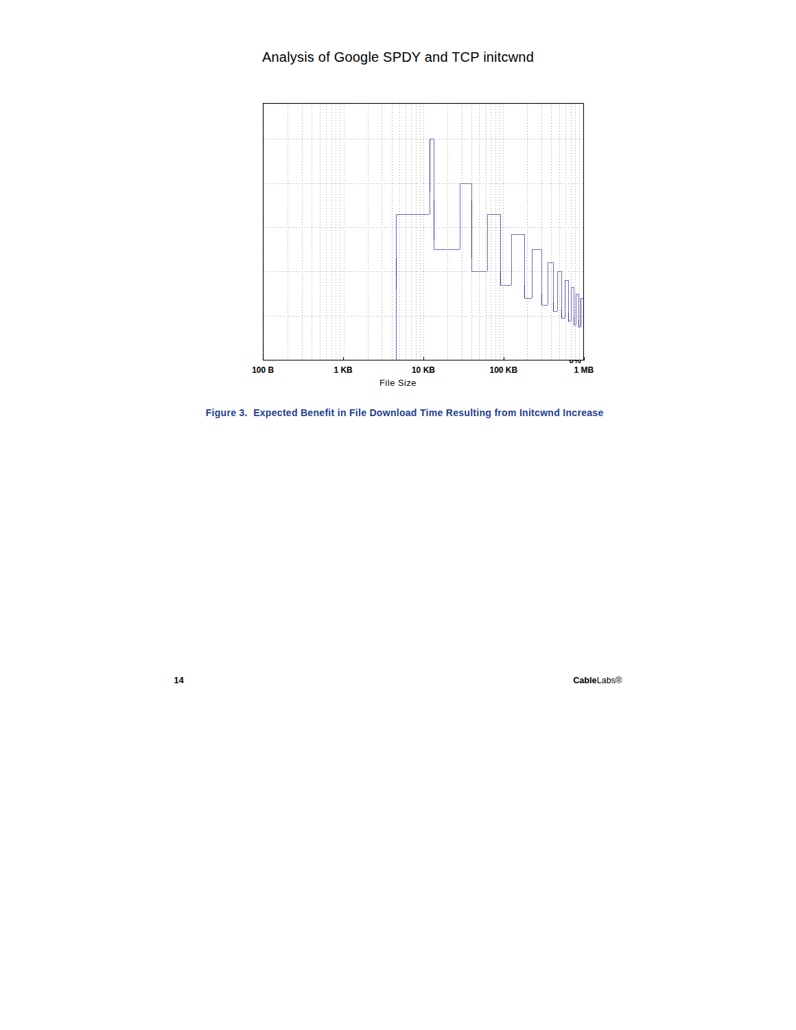Analysis of Google SPDY and TCP initcwnd
Percent Reduction In File Download Time
0%
10%
20%
30%
40%
50%
100 B
1 KB
10 KB
100 KB
1 MB
File Size
Figure 3. Expected Benefit in File Download Time Resulting from Initcwnd Increase
14 Cable Labs®